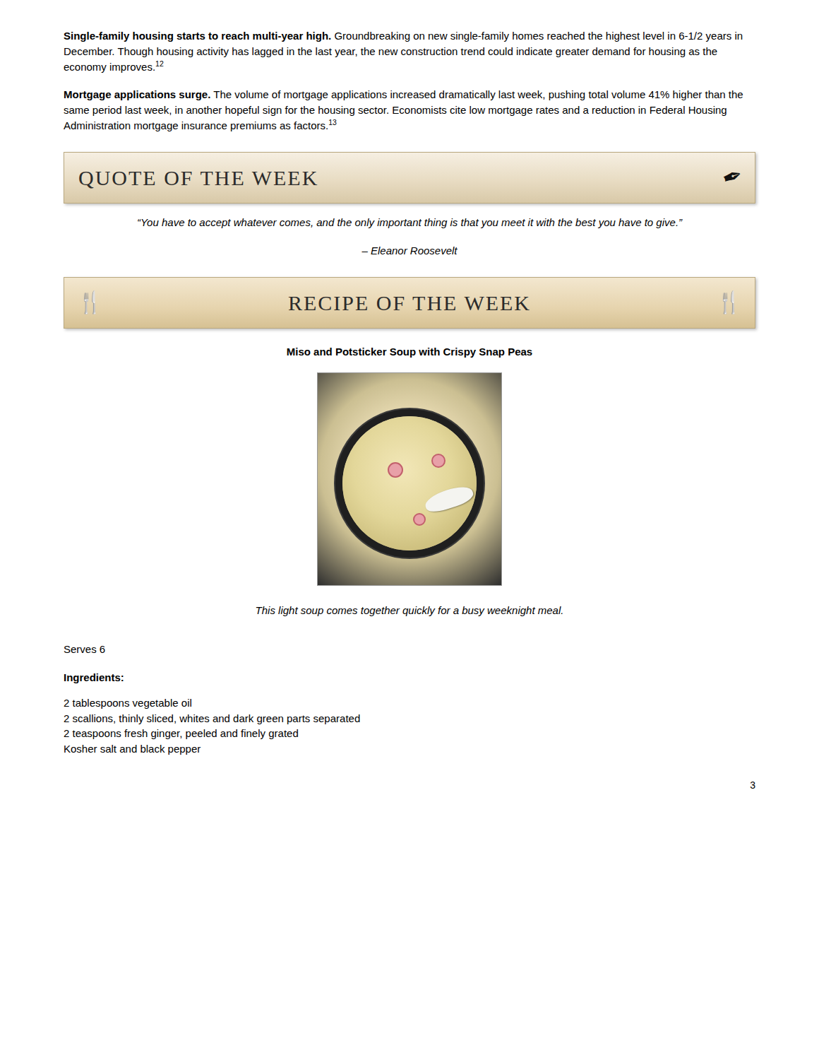Single-family housing starts to reach multi-year high. Groundbreaking on new single-family homes reached the highest level in 6-1/2 years in December. Though housing activity has lagged in the last year, the new construction trend could indicate greater demand for housing as the economy improves.12
Mortgage applications surge. The volume of mortgage applications increased dramatically last week, pushing total volume 41% higher than the same period last week, in another hopeful sign for the housing sector. Economists cite low mortgage rates and a reduction in Federal Housing Administration mortgage insurance premiums as factors.13
QUOTE OF THE WEEK
✒
“You have to accept whatever comes, and the only important thing is that you meet it with the best you have to give.”
– Eleanor Roosevelt
🍴
RECIPE OF THE WEEK
🍴
Miso and Potsticker Soup with Crispy Snap Peas
This light soup comes together quickly for a busy weeknight meal.
Serves 6
Ingredients:
2 tablespoons vegetable oil
2 scallions, thinly sliced, whites and dark green parts separated
2 teaspoons fresh ginger, peeled and finely grated
Kosher salt and black pepper
3